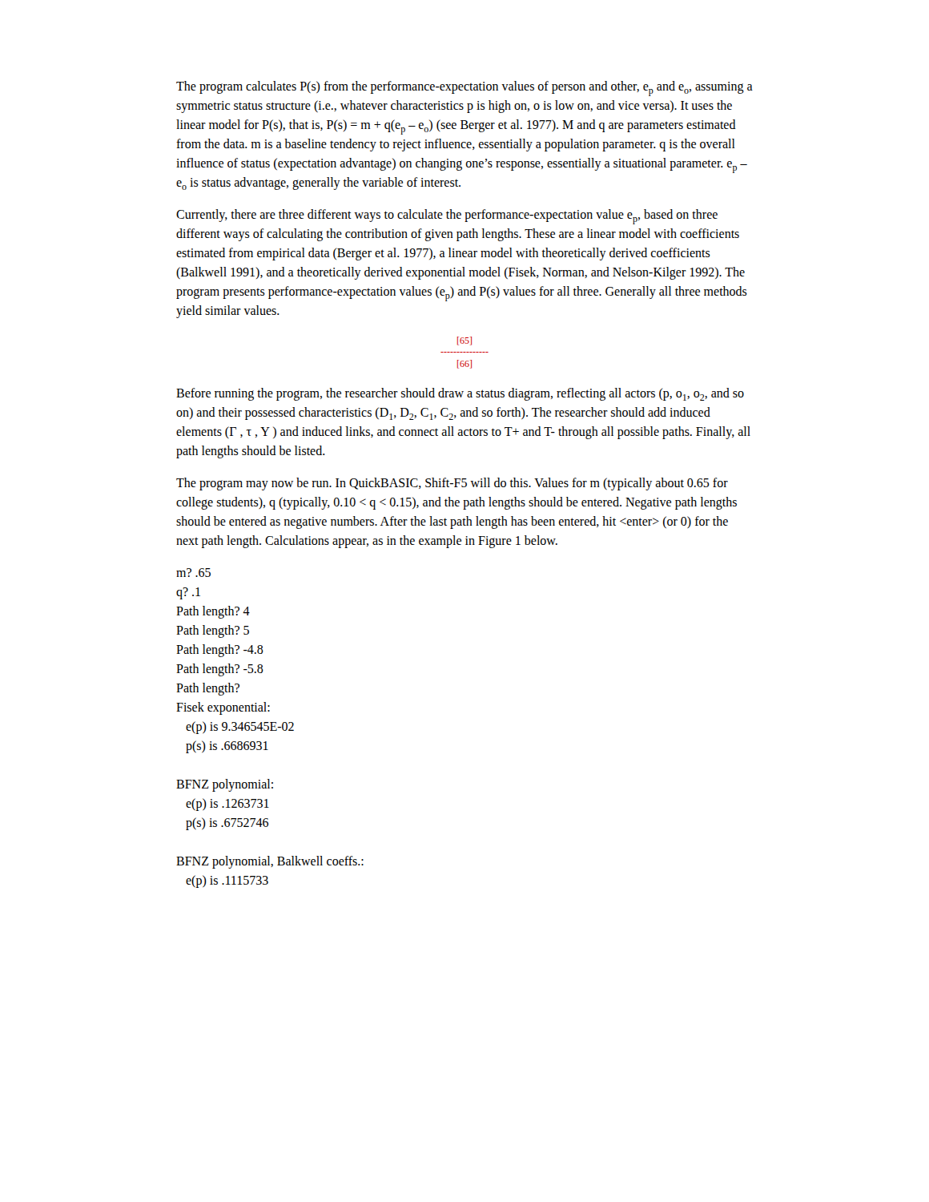The program calculates P(s) from the performance-expectation values of person and other, ep and eo, assuming a symmetric status structure (i.e., whatever characteristics p is high on, o is low on, and vice versa). It uses the linear model for P(s), that is, P(s) = m + q(ep – eo) (see Berger et al. 1977). M and q are parameters estimated from the data. m is a baseline tendency to reject influence, essentially a population parameter. q is the overall influence of status (expectation advantage) on changing one’s response, essentially a situational parameter. ep – eo is status advantage, generally the variable of interest.
Currently, there are three different ways to calculate the performance-expectation value ep, based on three different ways of calculating the contribution of given path lengths. These are a linear model with coefficients estimated from empirical data (Berger et al. 1977), a linear model with theoretically derived coefficients (Balkwell 1991), and a theoretically derived exponential model (Fisek, Norman, and Nelson-Kilger 1992). The program presents performance-expectation values (ep) and P(s) values for all three. Generally all three methods yield similar values.
[65]
---------------
[66]
Before running the program, the researcher should draw a status diagram, reflecting all actors (p, o1, o2, and so on) and their possessed characteristics (D1, D2, C1, C2, and so forth). The researcher should add induced elements (Γ , τ , Υ ) and induced links, and connect all actors to T+ and T- through all possible paths. Finally, all path lengths should be listed.
The program may now be run. In QuickBASIC, Shift-F5 will do this. Values for m (typically about 0.65 for college students), q (typically, 0.10 < q < 0.15), and the path lengths should be entered. Negative path lengths should be entered as negative numbers. After the last path length has been entered, hit <enter> (or 0) for the next path length. Calculations appear, as in the example in Figure 1 below.
m? .65
q? .1
Path length? 4
Path length? 5
Path length? -4.8
Path length? -5.8
Path length?
Fisek exponential:
   e(p) is 9.346545E-02
   p(s) is .6686931

BFNZ polynomial:
   e(p) is .1263731
   p(s) is .6752746

BFNZ polynomial, Balkwell coeffs.:
   e(p) is .1115733